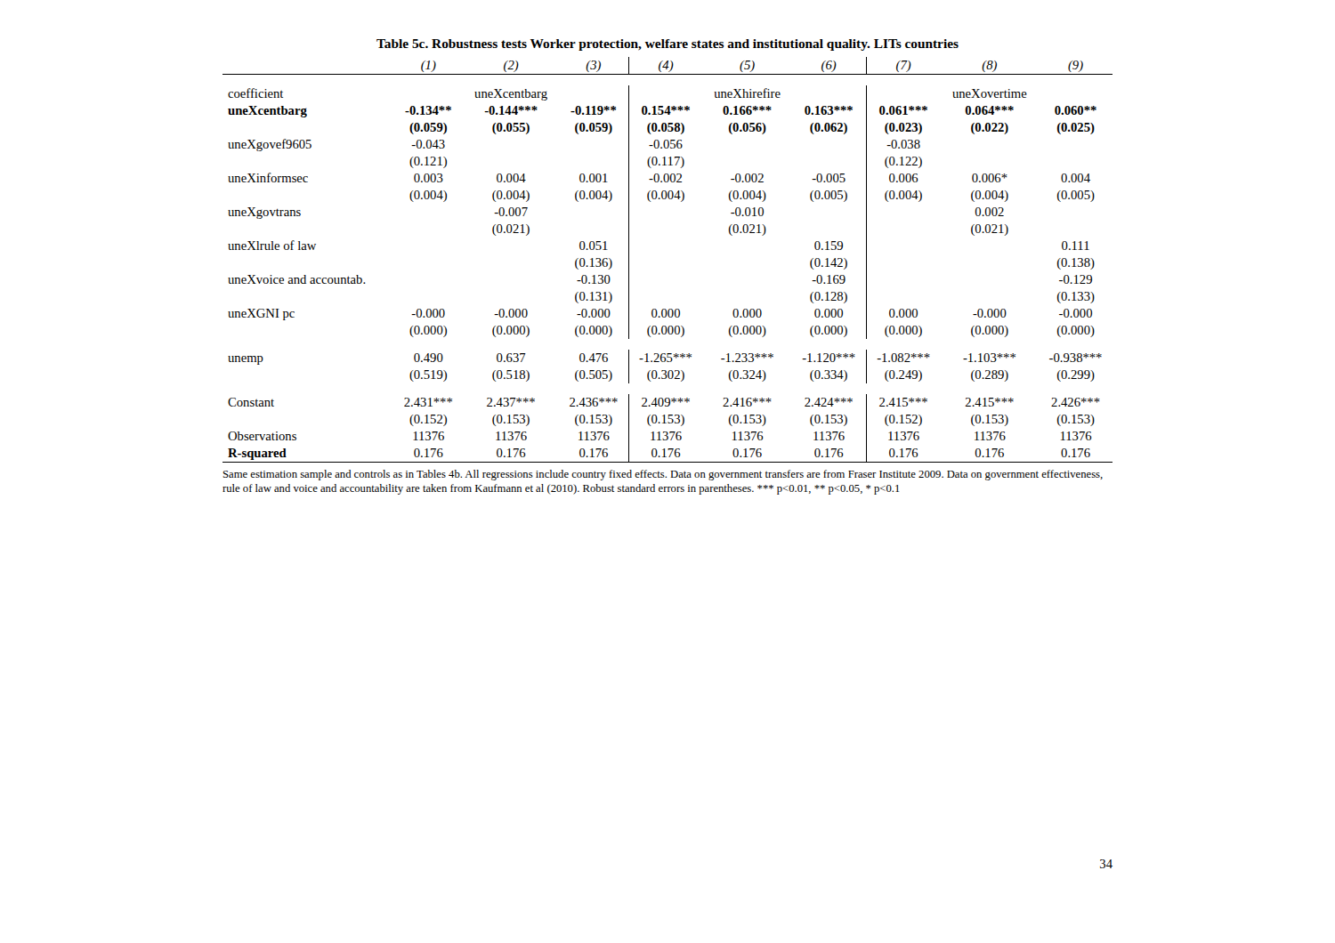Table 5c. Robustness tests Worker protection, welfare states and institutional quality. LITs countries
| | (1) | (2) | (3) | (4) | (5) | (6) | (7) | (8) | (9) |
| --- | --- | --- | --- | --- | --- | --- | --- | --- | --- |
| coefficient | | uneXcentbarg | | | uneXhirefire | | | uneXovertime | |
| uneXcentbarg | -0.134** | -0.144*** | -0.119** | 0.154*** | 0.166*** | 0.163*** | 0.061*** | 0.064*** | 0.060** |
| | (0.059) | (0.055) | (0.059) | (0.058) | (0.056) | (0.062) | (0.023) | (0.022) | (0.025) |
| uneXgovef9605 | -0.043 | | | -0.056 | | | -0.038 | | |
| | (0.121) | | | (0.117) | | | (0.122) | | |
| uneXinformsec | 0.003 | 0.004 | 0.001 | -0.002 | -0.002 | -0.005 | 0.006 | 0.006* | 0.004 |
| | (0.004) | (0.004) | (0.004) | (0.004) | (0.004) | (0.005) | (0.004) | (0.004) | (0.005) |
| uneXgovtrans | | -0.007 | | | -0.010 | | | 0.002 | |
| | | (0.021) | | | (0.021) | | | (0.021) | |
| uneXlrule of law | | | 0.051 | | | 0.159 | | | 0.111 |
| | | | (0.136) | | | (0.142) | | | (0.138) |
| uneXvoice and accountab. | | | -0.130 | | | -0.169 | | | -0.129 |
| | | | (0.131) | | | (0.128) | | | (0.133) |
| uneXGNI pc | -0.000 | -0.000 | -0.000 | 0.000 | 0.000 | 0.000 | 0.000 | -0.000 | -0.000 |
| | (0.000) | (0.000) | (0.000) | (0.000) | (0.000) | (0.000) | (0.000) | (0.000) | (0.000) |
| unemp | 0.490 | 0.637 | 0.476 | -1.265*** | -1.233*** | -1.120*** | -1.082*** | -1.103*** | -0.938*** |
| | (0.519) | (0.518) | (0.505) | (0.302) | (0.324) | (0.334) | (0.249) | (0.289) | (0.299) |
| Constant | 2.431*** | 2.437*** | 2.436*** | 2.409*** | 2.416*** | 2.424*** | 2.415*** | 2.415*** | 2.426*** |
| | (0.152) | (0.153) | (0.153) | (0.153) | (0.153) | (0.153) | (0.152) | (0.153) | (0.153) |
| Observations | 11376 | 11376 | 11376 | 11376 | 11376 | 11376 | 11376 | 11376 | 11376 |
| R-squared | 0.176 | 0.176 | 0.176 | 0.176 | 0.176 | 0.176 | 0.176 | 0.176 | 0.176 |
Same estimation sample and controls as in Tables 4b. All regressions include country fixed effects. Data on government transfers are from Fraser Institute 2009. Data on government effectiveness, rule of law and voice and accountability are taken from Kaufmann et al (2010). Robust standard errors in parentheses. *** p<0.01, ** p<0.05, * p<0.1
34